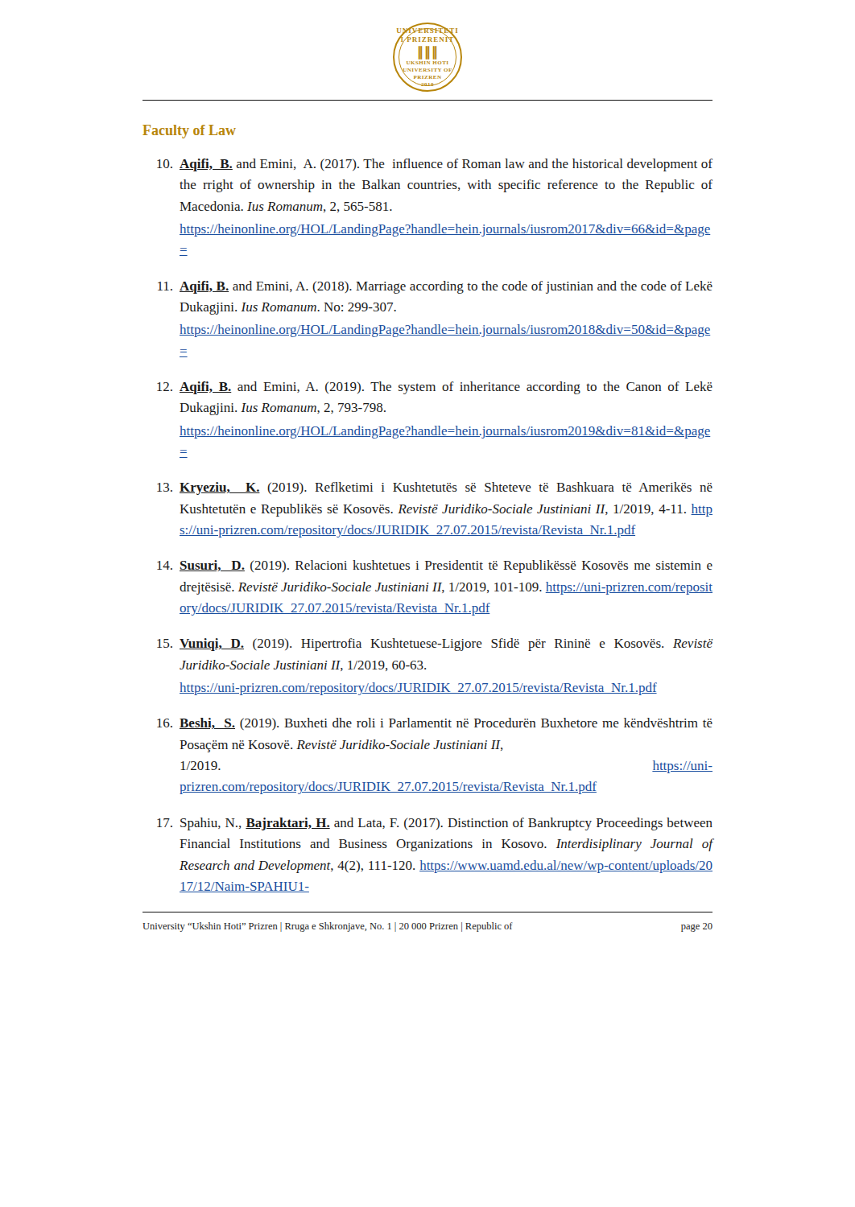Universiteti i Prizrenit ∥∥∥ Ukshin Hoti
University of Prizren
2010
Faculty of Law
10. Aqifi, B. and Emini, A. (2017). The influence of Roman law and the historical development of the rright of ownership in the Balkan countries, with specific reference to the Republic of Macedonia. Ius Romanum, 2, 565-581. https://heinonline.org/HOL/LandingPage?handle=hein.journals/iusrom2017&div=66&id=&page=
11. Aqifi, B. and Emini, A. (2018). Marriage according to the code of justinian and the code of Lekë Dukagjini. Ius Romanum. No: 299-307. https://heinonline.org/HOL/LandingPage?handle=hein.journals/iusrom2018&div=50&id=&page=
12. Aqifi, B. and Emini, A. (2019). The system of inheritance according to the Canon of Lekë Dukagjini. Ius Romanum, 2, 793-798. https://heinonline.org/HOL/LandingPage?handle=hein.journals/iusrom2019&div=81&id=&page=
13. Kryeziu, K. (2019). Reflketimi i Kushtetutës së Shteteve të Bashkuara të Amerikës në Kushtetutën e Republikës së Kosovës. Revistë Juridiko-Sociale Justiniani II, 1/2019, 4-11. https://uni-prizren.com/repository/docs/JURIDIK_27.07.2015/revista/Revista_Nr.1.pdf
14. Susuri, D. (2019). Relacioni kushtetues i Presidentit të Republikëssë Kosovës me sistemin e drejtësisë. Revistë Juridiko-Sociale Justiniani II, 1/2019, 101-109. https://uni-prizren.com/repository/docs/JURIDIK_27.07.2015/revista/Revista_Nr.1.pdf
15. Vuniqi, D. (2019). Hipertrofia Kushtetuese-Ligjore Sfidë për Rininë e Kosovës. Revistë Juridiko-Sociale Justiniani II, 1/2019, 60-63. https://uni-prizren.com/repository/docs/JURIDIK_27.07.2015/revista/Revista_Nr.1.pdf
16. Beshi, S. (2019). Buxheti dhe roli i Parlamentit në Procedurën Buxhetore me këndvështrim të Posaçëm në Kosovë. Revistë Juridiko-Sociale Justiniani II, 1/2019. https://uni- prizren.com/repository/docs/JURIDIK_27.07.2015/revista/Revista_Nr.1.pdf
17. Spahiu, N., Bajraktari, H. and Lata, F. (2017). Distinction of Bankruptcy Proceedings between Financial Institutions and Business Organizations in Kosovo. Interdisiplinary Journal of Research and Development, 4(2), 111-120. https://www.uamd.edu.al/new/wp-content/uploads/2017/12/Naim-SPAHIU1-
University “Ukshin Hoti” Prizren | Rruga e Shkronjave, No. 1 | 20 000 Prizren | Republic of
page 20